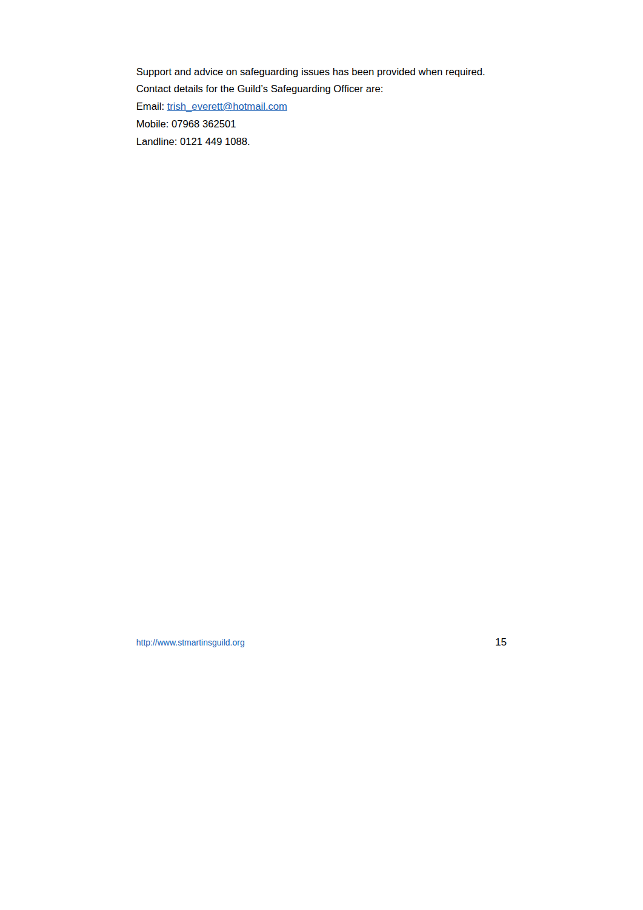Support and advice on safeguarding issues has been provided when required.
Contact details for the Guild’s Safeguarding Officer are:
Email: trish_everett@hotmail.com
Mobile: 07968 362501
Landline: 0121 449 1088.
http://www.stmartinsguild.org 15